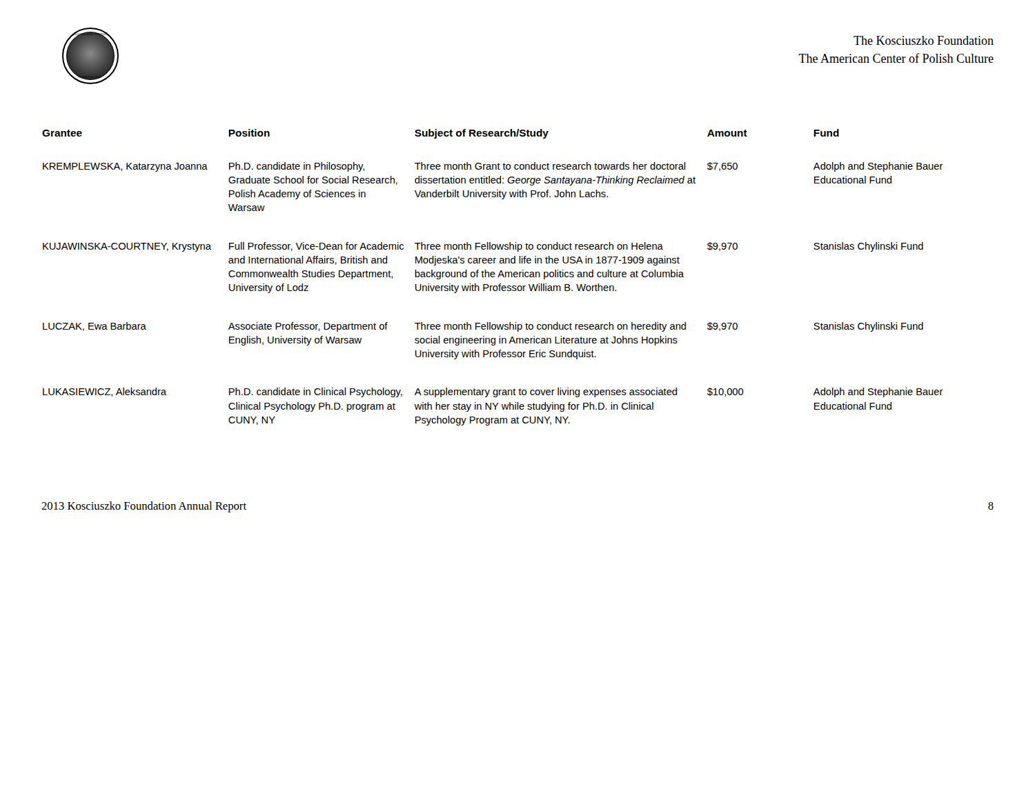THE KOSCIUSZKO FOUNDATION
FOUNDED 1925
The Kosciuszko Foundation
The American Center of Polish Culture
| Grantee | Position | Subject of Research/Study | Amount | Fund |
| --- | --- | --- | --- | --- |
| KREMPLEWSKA, Katarzyna Joanna | Ph.D. candidate in Philosophy, Graduate School for Social Research, Polish Academy of Sciences in Warsaw | Three month Grant to conduct research towards her doctoral dissertation entitled: George Santayana-Thinking Reclaimed at Vanderbilt University with Prof. John Lachs. | $7,650 | Adolph and Stephanie Bauer Educational Fund |
| KUJAWINSKA-COURTNEY, Krystyna | Full Professor, Vice-Dean for Academic and International Affairs, British and Commonwealth Studies Department, University of Lodz | Three month Fellowship to conduct research on Helena Modjeska's career and life in the USA in 1877-1909 against background of the American politics and culture at Columbia University with Professor William B. Worthen. | $9,970 | Stanislas Chylinski Fund |
| LUCZAK, Ewa Barbara | Associate Professor, Department of English, University of Warsaw | Three month Fellowship to conduct research on heredity and social engineering in American Literature at Johns Hopkins University with Professor Eric Sundquist. | $9,970 | Stanislas Chylinski Fund |
| LUKASIEWICZ, Aleksandra | Ph.D. candidate in Clinical Psychology, Clinical Psychology Ph.D. program at CUNY, NY | A supplementary grant to cover living expenses associated with her stay in NY while studying for Ph.D. in Clinical Psychology Program at CUNY, NY. | $10,000 | Adolph and Stephanie Bauer Educational Fund |
2013 Kosciuszko Foundation Annual Report
8